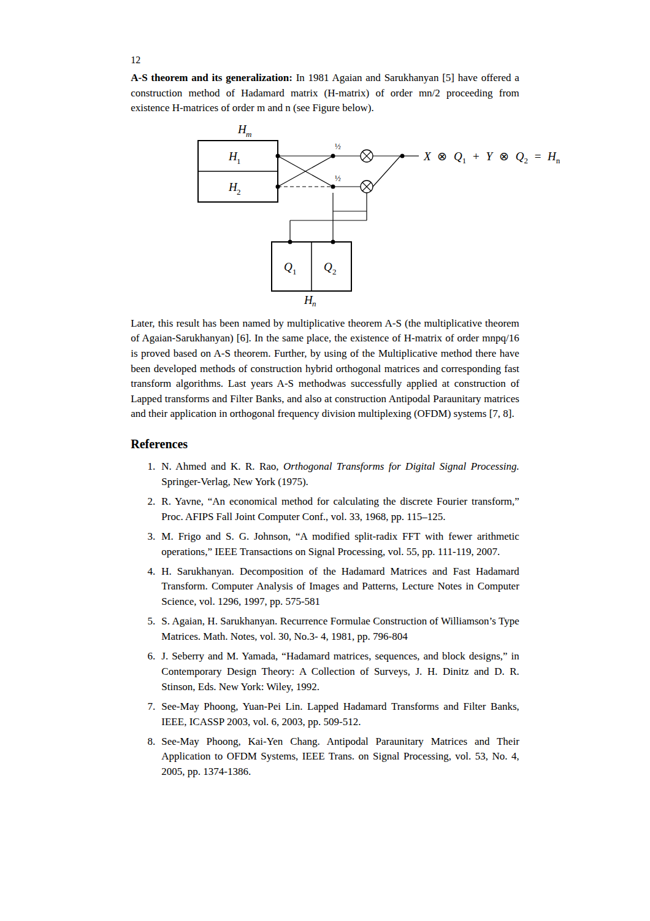12
A-S theorem and its generalization: In 1981 Agaian and Sarukhanyan [5] have offered a construction method of Hadamard matrix (H-matrix) of order mn/2 proceeding from existence H-matrices of order m and n (see Figure below).
H m H 1 H 2 ½ ½ X ⊗ Q1 + Y ⊗ Q2 = Hmn/2 Q 1 Q 2 H n
Later, this result has been named by multiplicative theorem A-S (the multiplicative theorem of Agaian-Sarukhanyan) [6]. In the same place, the existence of H-matrix of order mnpq/16 is proved based on A-S theorem. Further, by using of the Multiplicative method there have been developed methods of construction hybrid orthogonal matrices and corresponding fast transform algorithms. Last years A-S methodwas successfully applied at construction of Lapped transforms and Filter Banks, and also at construction Antipodal Paraunitary matrices and their application in orthogonal frequency division multiplexing (OFDM) systems [7, 8].
References
N. Ahmed and K. R. Rao, Orthogonal Transforms for Digital Signal Processing. Springer-Verlag, New York (1975).
R. Yavne, “An economical method for calculating the discrete Fourier transform,” Proc. AFIPS Fall Joint Computer Conf., vol. 33, 1968, pp. 115–125.
M. Frigo and S. G. Johnson, “A modified split-radix FFT with fewer arithmetic operations,” IEEE Transactions on Signal Processing, vol. 55, pp. 111-119, 2007.
H. Sarukhanyan. Decomposition of the Hadamard Matrices and Fast Hadamard Transform. Computer Analysis of Images and Patterns, Lecture Notes in Computer Science, vol. 1296, 1997, pp. 575-581
S. Agaian, H. Sarukhanyan. Recurrence Formulae Construction of Williamson’s Type Matrices. Math. Notes, vol. 30, No.3- 4, 1981, pp. 796-804
J. Seberry and M. Yamada, “Hadamard matrices, sequences, and block designs,” in Contemporary Design Theory: A Collection of Surveys, J. H. Dinitz and D. R. Stinson, Eds. New York: Wiley, 1992.
See-May Phoong, Yuan-Pei Lin. Lapped Hadamard Transforms and Filter Banks, IEEE, ICASSP 2003, vol. 6, 2003, pp. 509-512.
See-May Phoong, Kai-Yen Chang. Antipodal Paraunitary Matrices and Their Application to OFDM Systems, IEEE Trans. on Signal Processing, vol. 53, No. 4, 2005, pp. 1374-1386.